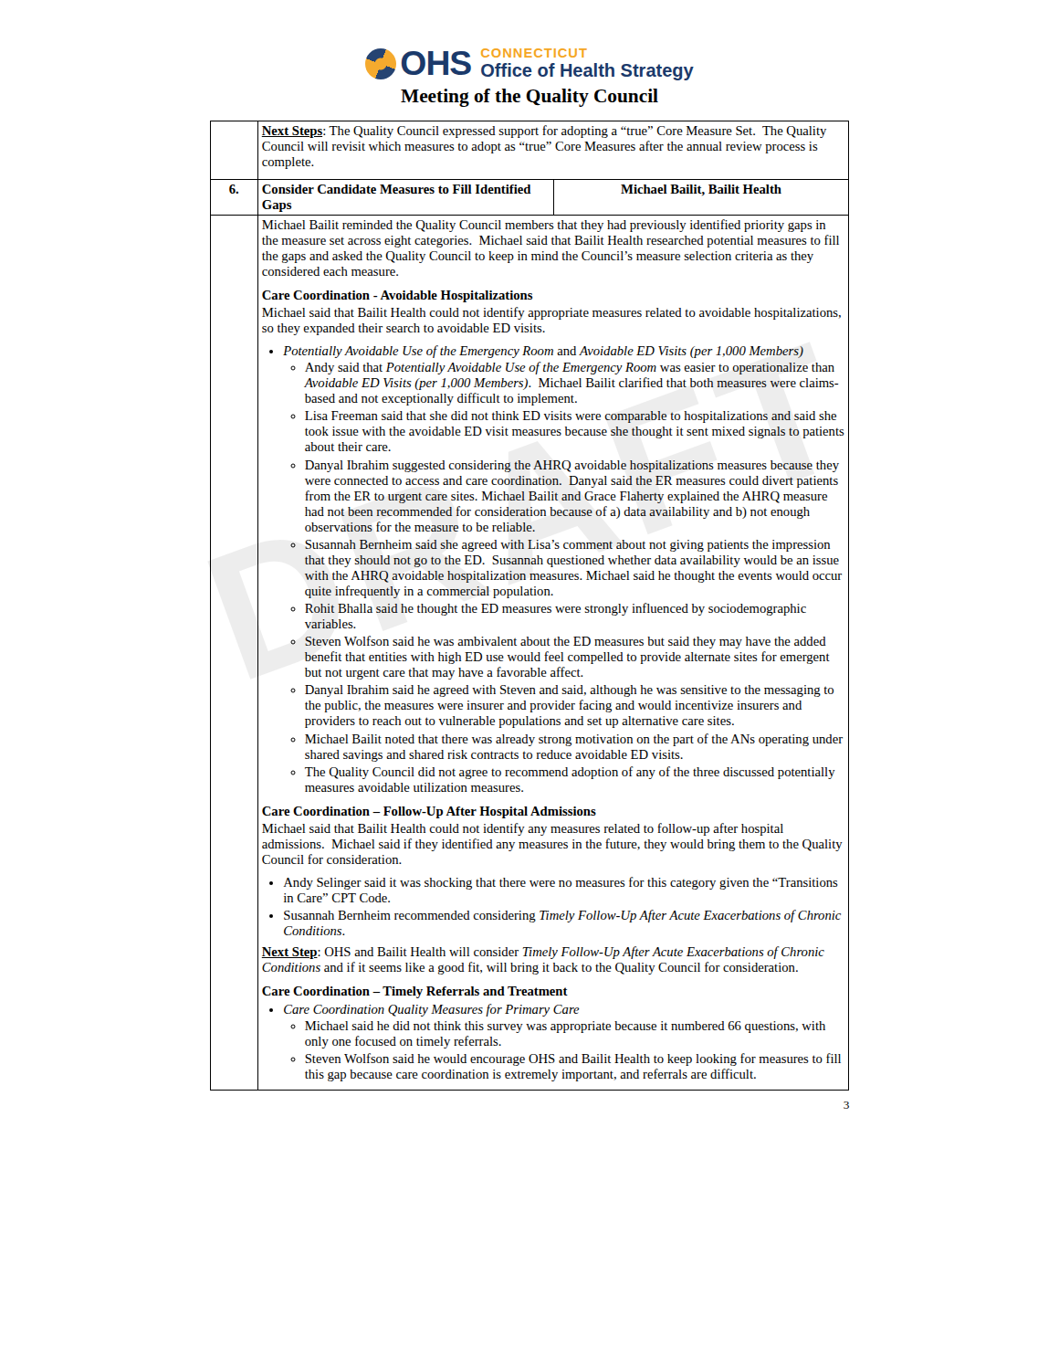DRAFT
OHS Connecticut
Office of Health Strategy
Meeting of the Quality Council
| | Next Steps : The Quality Council expressed support for adopting a “true” Core Measure Set. The Quality Council will revisit which measures to adopt as “true” Core Measures after the annual review process is complete. |
| 6. | Consider Candidate Measures to Fill Identified Gaps | Michael Bailit, Bailit Health |
| | Michael Bailit reminded the Quality Council members that they had previously identified priority gaps in the measure set across eight categories. Michael said that Bailit Health researched potential measures to fill the gaps and asked the Quality Council to keep in mind the Council’s measure selection criteria as they considered each measure. Care Coordination - Avoidable Hospitalizations Michael said that Bailit Health could not identify appropriate measures related to avoidable hospitalizations, so they expanded their search to avoidable ED visits. Potentially Avoidable Use of the Emergency Room and Avoidable ED Visits (per 1,000 Members) Andy said that Potentially Avoidable Use of the Emergency Room was easier to operationalize than Avoidable ED Visits (per 1,000 Members) . Michael Bailit clarified that both measures were claims-based and not exceptionally difficult to implement. Lisa Freeman said that she did not think ED visits were comparable to hospitalizations and said she took issue with the avoidable ED visit measures because she thought it sent mixed signals to patients about their care. Danyal Ibrahim suggested considering the AHRQ avoidable hospitalizations measures because they were connected to access and care coordination. Danyal said the ER measures could divert patients from the ER to urgent care sites. Michael Bailit and Grace Flaherty explained the AHRQ measure had not been recommended for consideration because of a) data availability and b) not enough observations for the measure to be reliable. Susannah Bernheim said she agreed with Lisa’s comment about not giving patients the impression that they should not go to the ED. Susannah questioned whether data availability would be an issue with the AHRQ avoidable hospitalization measures. Michael said he thought the events would occur quite infrequently in a commercial population. Rohit Bhalla said he thought the ED measures were strongly influenced by sociodemographic variables. Steven Wolfson said he was ambivalent about the ED measures but said they may have the added benefit that entities with high ED use would feel compelled to provide alternate sites for emergent but not urgent care that may have a favorable affect. Danyal Ibrahim said he agreed with Steven and said, although he was sensitive to the messaging to the public, the measures were insurer and provider facing and would incentivize insurers and providers to reach out to vulnerable populations and set up alternative care sites. Michael Bailit noted that there was already strong motivation on the part of the ANs operating under shared savings and shared risk contracts to reduce avoidable ED visits. The Quality Council did not agree to recommend adoption of any of the three discussed potentially measures avoidable utilization measures. Care Coordination – Follow-Up After Hospital Admissions Michael said that Bailit Health could not identify any measures related to follow-up after hospital admissions. Michael said if they identified any measures in the future, they would bring them to the Quality Council for consideration. Andy Selinger said it was shocking that there were no measures for this category given the “Transitions in Care” CPT Code. Susannah Bernheim recommended considering Timely Follow-Up After Acute Exacerbations of Chronic Conditions . Next Step : OHS and Bailit Health will consider Timely Follow-Up After Acute Exacerbations of Chronic Conditions and if it seems like a good fit, will bring it back to the Quality Council for consideration. Care Coordination – Timely Referrals and Treatment Care Coordination Quality Measures for Primary Care Michael said he did not think this survey was appropriate because it numbered 66 questions, with only one focused on timely referrals. Steven Wolfson said he would encourage OHS and Bailit Health to keep looking for measures to fill this gap because care coordination is extremely important, and referrals are difficult. |
3